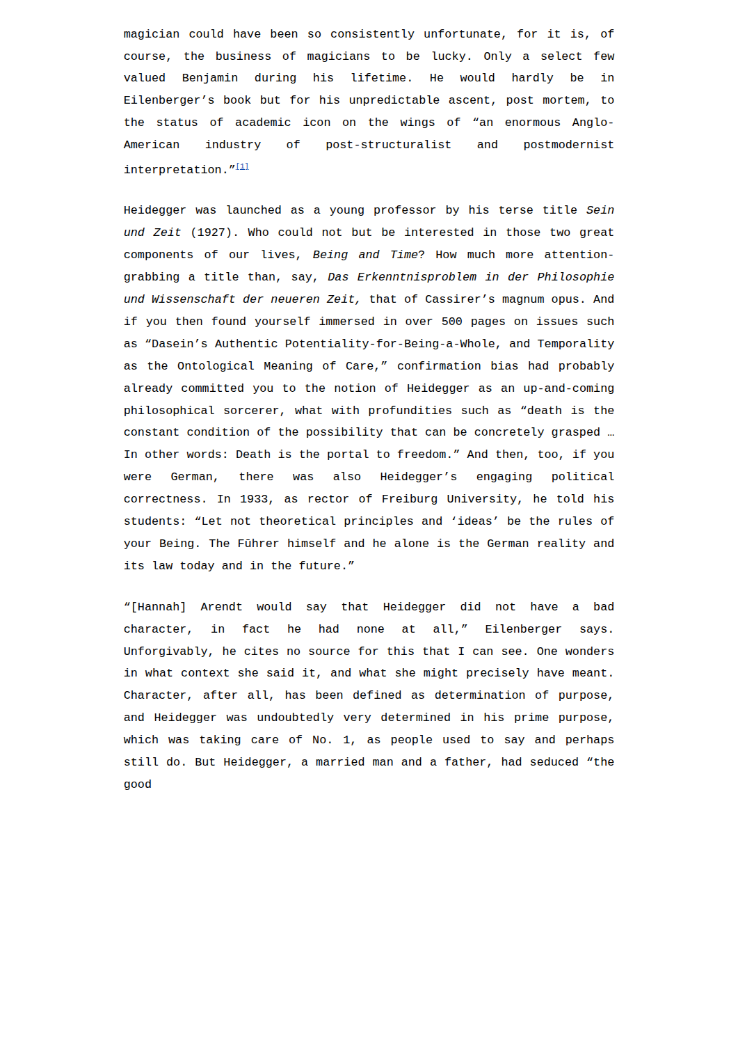magician could have been so consistently unfortunate, for it is, of course, the business of magicians to be lucky. Only a select few valued Benjamin during his lifetime. He would hardly be in Eilenberger’s book but for his unpredictable ascent, post mortem, to the status of academic icon on the wings of “an enormous Anglo-American industry of post-structuralist and postmodernist interpretation.”[1]
Heidegger was launched as a young professor by his terse title Sein und Zeit (1927). Who could not but be interested in those two great components of our lives, Being and Time? How much more attention-grabbing a title than, say, Das Erkenntnisproblem in der Philosophie und Wissenschaft der neueren Zeit, that of Cassirer’s magnum opus. And if you then found yourself immersed in over 500 pages on issues such as “Dasein’s Authentic Potentiality-for-Being-a-Whole, and Temporality as the Ontological Meaning of Care,” confirmation bias had probably already committed you to the notion of Heidegger as an up-and-coming philosophical sorcerer, what with profundities such as “death is the constant condition of the possibility that can be concretely grasped … In other words: Death is the portal to freedom.” And then, too, if you were German, there was also Heidegger’s engaging political correctness. In 1933, as rector of Freiburg University, he told his students: “Let not theoretical principles and ‘ideas’ be the rules of your Being. The Fūhrer himself and he alone is the German reality and its law today and in the future.”
“[Hannah] Arendt would say that Heidegger did not have a bad character, in fact he had none at all,” Eilenberger says. Unforgivably, he cites no source for this that I can see. One wonders in what context she said it, and what she might precisely have meant. Character, after all, has been defined as determination of purpose, and Heidegger was undoubtedly very determined in his prime purpose, which was taking care of No. 1, as people used to say and perhaps still do. But Heidegger, a married man and a father, had seduced “the good